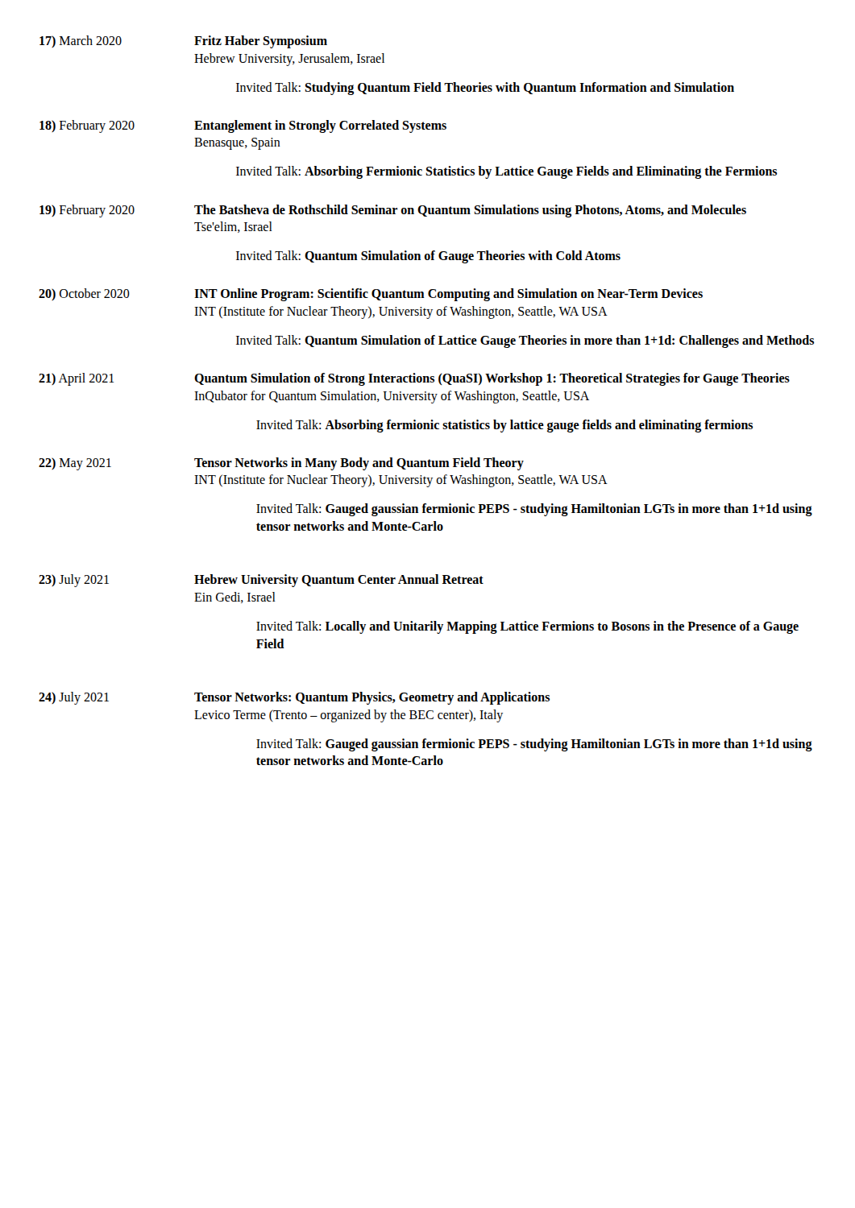| 17) March 2020 | Fritz Haber Symposium Hebrew University, Jerusalem, Israel Invited Talk: Studying Quantum Field Theories with Quantum Information and Simulation |
| 18) February 2020 | Entanglement in Strongly Correlated Systems Benasque, Spain Invited Talk: Absorbing Fermionic Statistics by Lattice Gauge Fields and Eliminating the Fermions |
| 19) February 2020 | The Batsheva de Rothschild Seminar on Quantum Simulations using Photons, Atoms, and Molecules Tse'elim, Israel Invited Talk: Quantum Simulation of Gauge Theories with Cold Atoms |
| 20) October 2020 | INT Online Program: Scientific Quantum Computing and Simulation on Near-Term Devices INT (Institute for Nuclear Theory), University of Washington, Seattle, WA USA Invited Talk: Quantum Simulation of Lattice Gauge Theories in more than 1+1d: Challenges and Methods |
| 21) April 2021 | Quantum Simulation of Strong Interactions (QuaSI) Workshop 1: Theoretical Strategies for Gauge Theories InQubator for Quantum Simulation, University of Washington, Seattle, USA Invited Talk: Absorbing fermionic statistics by lattice gauge fields and eliminating fermions |
| 22) May 2021 | Tensor Networks in Many Body and Quantum Field Theory INT (Institute for Nuclear Theory), University of Washington, Seattle, WA USA Invited Talk: Gauged gaussian fermionic PEPS - studying Hamiltonian LGTs in more than 1+1d using tensor networks and Monte-Carlo |
| 23) July 2021 | Hebrew University Quantum Center Annual Retreat Ein Gedi, Israel Invited Talk: Locally and Unitarily Mapping Lattice Fermions to Bosons in the Presence of a Gauge Field |
| 24) July 2021 | Tensor Networks: Quantum Physics, Geometry and Applications Levico Terme (Trento – organized by the BEC center), Italy Invited Talk: Gauged gaussian fermionic PEPS - studying Hamiltonian LGTs in more than 1+1d using tensor networks and Monte-Carlo |